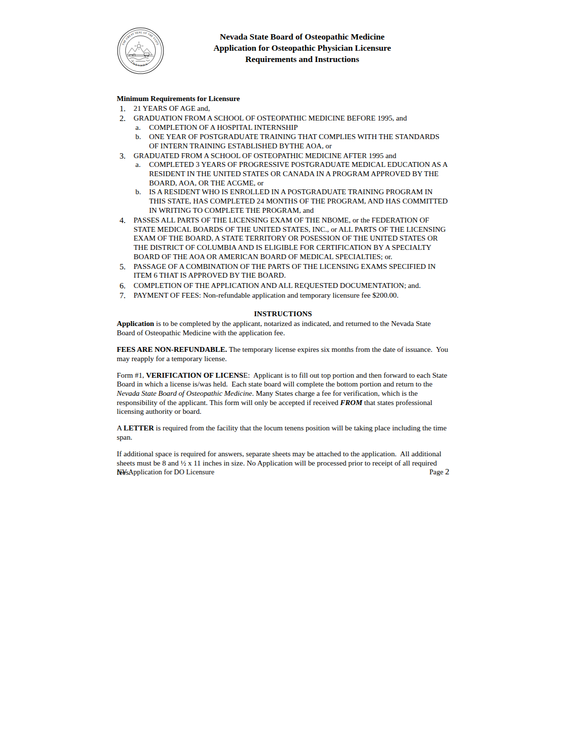THE GREAT SEAL OF THE STATE NEVADA
Nevada State Board of Osteopathic Medicine
Application for Osteopathic Physician Licensure
Requirements and Instructions
Minimum Requirements for Licensure
21 years of age and,
Graduation from a school of osteopathic medicine before 1995, and
Completion of a hospital internship
One year of postgraduate training that complies with the standards of intern training established bythe AOA, or
Graduated from a school of osteopathic medicine after 1995 and
Completed 3 years of progressive postgraduate medical education as a resident in the United States or Canada in a program approved by the Board, AOA, or the ACGME, or
Is a resident who is enrolled in a postgraduate training program in this state, has completed 24 months of the program, and has committed in writing to complete the program, and
Passes all parts of the licensing exam of the NBOME, or the Federation of State Medical Boards of the United States, Inc., or all parts of the licensing exam of the Board, a state territory or posession of the United States or the District of Columbia and is eligible for certification by a specialty board of the AOA or American Board of Medical Specialties; or.
Passage of a combination of the parts of the licensing exams specified in item 6 that is approved by the Board.
Completion of the application and all requested documentation; and.
Payment of fees: Non-refundable application and temporary licensure fee $200.00.
INSTRUCTIONS
Application is to be completed by the applicant, notarized as indicated, and returned to the Nevada State Board of Osteopathic Medicine with the application fee.
FEES ARE NON-REFUNDABLE. The temporary license expires six months from the date of issuance. You may reapply for a temporary license.
Form #1, VERIFICATION OF LICENSE: Applicant is to fill out top portion and then forward to each State Board in which a license is/was held. Each state board will complete the bottom portion and return to the Nevada State Board of Osteopathic Medicine. Many States charge a fee for verification, which is the responsibility of the applicant. This form will only be accepted if received FROM that states professional licensing authority or board.
A LETTER is required from the facility that the locum tenens position will be taking place including the time span.
If additional space is required for answers, separate sheets may be attached to the application. All additional sheets must be 8 and ½ x 11 inches in size. No Application will be processed prior to receipt of all required fees.
NV Application for DO Licensure
Page 2